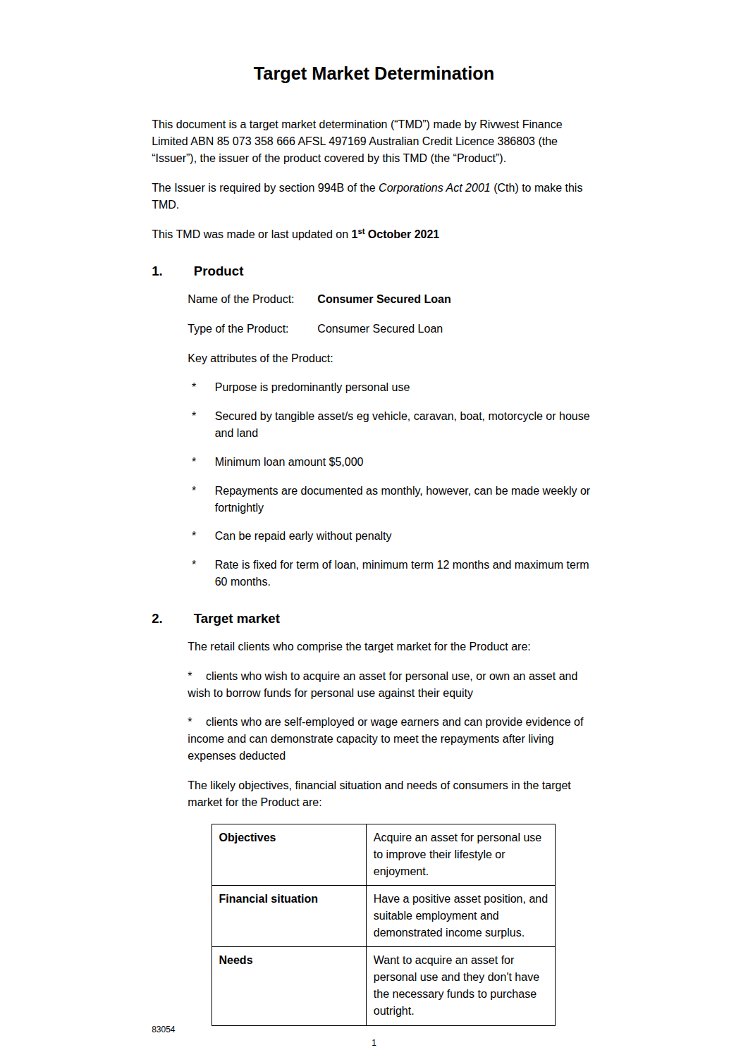Target Market Determination
This document is a target market determination (“TMD”) made by Rivwest Finance Limited ABN 85 073 358 666 AFSL 497169 Australian Credit Licence 386803 (the “Issuer”), the issuer of the product covered by this TMD (the “Product”).
The Issuer is required by section 994B of the Corporations Act 2001 (Cth) to make this TMD.
This TMD was made or last updated on 1st October 2021
1. Product
Name of the Product: Consumer Secured Loan
Type of the Product: Consumer Secured Loan
Key attributes of the Product:
Purpose is predominantly personal use
Secured by tangible asset/s eg vehicle, caravan, boat, motorcycle or house and land
Minimum loan amount $5,000
Repayments are documented as monthly, however, can be made weekly or fortnightly
Can be repaid early without penalty
Rate is fixed for term of loan, minimum term 12 months and maximum term 60 months.
2. Target market
The retail clients who comprise the target market for the Product are:
*clients who wish to acquire an asset for personal use, or own an asset and wish to borrow funds for personal use against their equity
*clients who are self-employed or wage earners and can provide evidence of income and can demonstrate capacity to meet the repayments after living expenses deducted
The likely objectives, financial situation and needs of consumers in the target market for the Product are:
| Objectives | Acquire an asset for personal use to improve their lifestyle or enjoyment. |
| Financial situation | Have a positive asset position, and suitable employment and demonstrated income surplus. |
| Needs | Want to acquire an asset for personal use and they don't have the necessary funds to purchase outright. |
83054
1